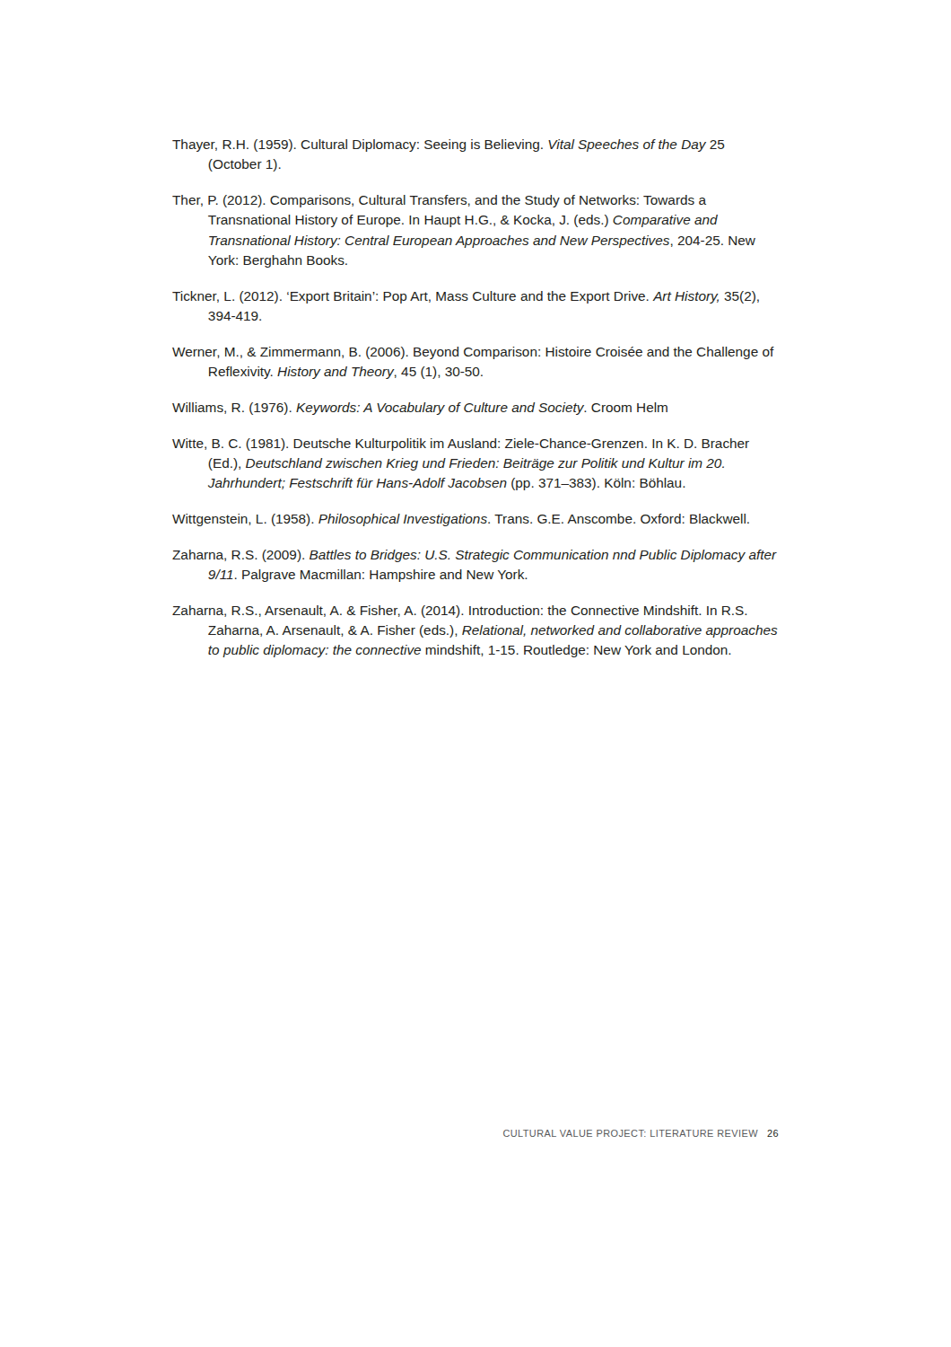Thayer, R.H. (1959). Cultural Diplomacy: Seeing is Believing. Vital Speeches of the Day 25 (October 1).
Ther, P. (2012). Comparisons, Cultural Transfers, and the Study of Networks: Towards a Transnational History of Europe. In Haupt H.G., & Kocka, J. (eds.) Comparative and Transnational History: Central European Approaches and New Perspectives, 204-25. New York: Berghahn Books.
Tickner, L. (2012). ‘Export Britain’: Pop Art, Mass Culture and the Export Drive. Art History, 35(2), 394-419.
Werner, M., & Zimmermann, B. (2006). Beyond Comparison: Histoire Croisée and the Challenge of Reflexivity. History and Theory, 45 (1), 30-50.
Williams, R. (1976). Keywords: A Vocabulary of Culture and Society. Croom Helm
Witte, B. C. (1981). Deutsche Kulturpolitik im Ausland: Ziele-Chance-Grenzen. In K. D. Bracher (Ed.), Deutschland zwischen Krieg und Frieden: Beiträge zur Politik und Kultur im 20. Jahrhundert; Festschrift für Hans-Adolf Jacobsen (pp. 371–383). Köln: Böhlau.
Wittgenstein, L. (1958). Philosophical Investigations. Trans. G.E. Anscombe. Oxford: Blackwell.
Zaharna, R.S. (2009). Battles to Bridges: U.S. Strategic Communication nnd Public Diplomacy after 9/11. Palgrave Macmillan: Hampshire and New York.
Zaharna, R.S., Arsenault, A. & Fisher, A. (2014). Introduction: the Connective Mindshift. In R.S. Zaharna, A. Arsenault, & A. Fisher (eds.), Relational, networked and collaborative approaches to public diplomacy: the connective mindshift, 1-15. Routledge: New York and London.
Cultural Value Project: Literature Review 26